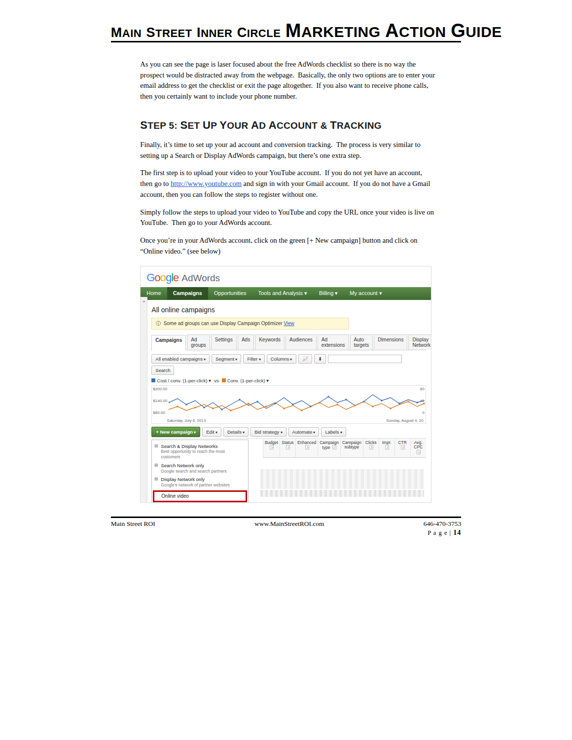MAIN STREET INNER CIRCLE MARKETING ACTION GUIDE
As you can see the page is laser focused about the free AdWords checklist so there is no way the prospect would be distracted away from the webpage. Basically, the only two options are to enter your email address to get the checklist or exit the page altogether. If you also want to receive phone calls, then you certainly want to include your phone number.
STEP 5: SET UP YOUR AD ACCOUNT & TRACKING
Finally, it’s time to set up your ad account and conversion tracking. The process is very similar to setting up a Search or Display AdWords campaign, but there’s one extra step.
The first step is to upload your video to your YouTube account. If you do not yet have an account, then go to http://www.youtube.com and sign in with your Gmail account. If you do not have a Gmail account, then you can follow the steps to register without one.
Simply follow the steps to upload your video to YouTube and copy the URL once your video is live on YouTube. Then go to your AdWords account.
Once you’re in your AdWords account, click on the green [+ New campaign] button and click on “Online video.” (see below)
GoogleAdWords
Home
Campaigns
Opportunities
Tools and Analysis ▾
Billing ▾
My account ▾
»
All online campaigns
ⓘ Some ad groups can use Display Campaign Optimizer View
Campaigns
Ad groups
Settings
Ads
Keywords
Audiences
Ad extensions
Auto targets
Dimensions
Display Network
▾
All enabled campaigns Segment Filter Columns 📈 ⬇ Search
Cost / conv. (1-per-click) ▾ vs Conv. (1-per-click) ▾
$200.00 $140.00 $80.00 80 40 0 Saturday, July 6, 2013 Sunday, August 4, 20
New campaign Edit Details Bid strategy Automate Labels
Budget ?
Status ?
Enhanced ?
Campaign type ?
Campaign subtype
Clicks ?
Impr. ?
CTR ?
Avg. CPC ?
Search & Display Networks
Best opportunity to reach the most customers
Search Network only
Google search and search partners
Display Network only
Google's network of partner websites
Online video
Main Street ROI www.MainStreetROI.com 646-470-3753
P a g e | 14